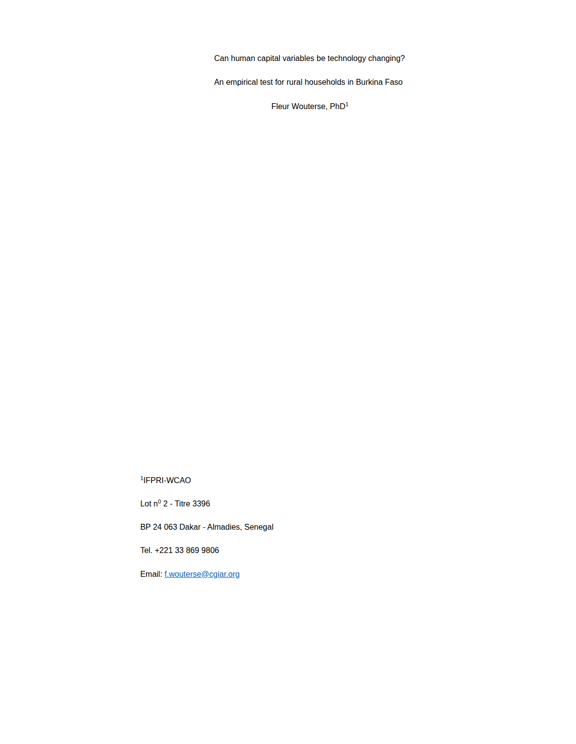Can human capital variables be technology changing?
An empirical test for rural households in Burkina Faso
Fleur Wouterse, PhD1
1IFPRI-WCAO
Lot n0 2 - Titre 3396
BP 24 063 Dakar - Almadies, Senegal
Tel. +221 33 869 9806
Email: f.wouterse@cgiar.org